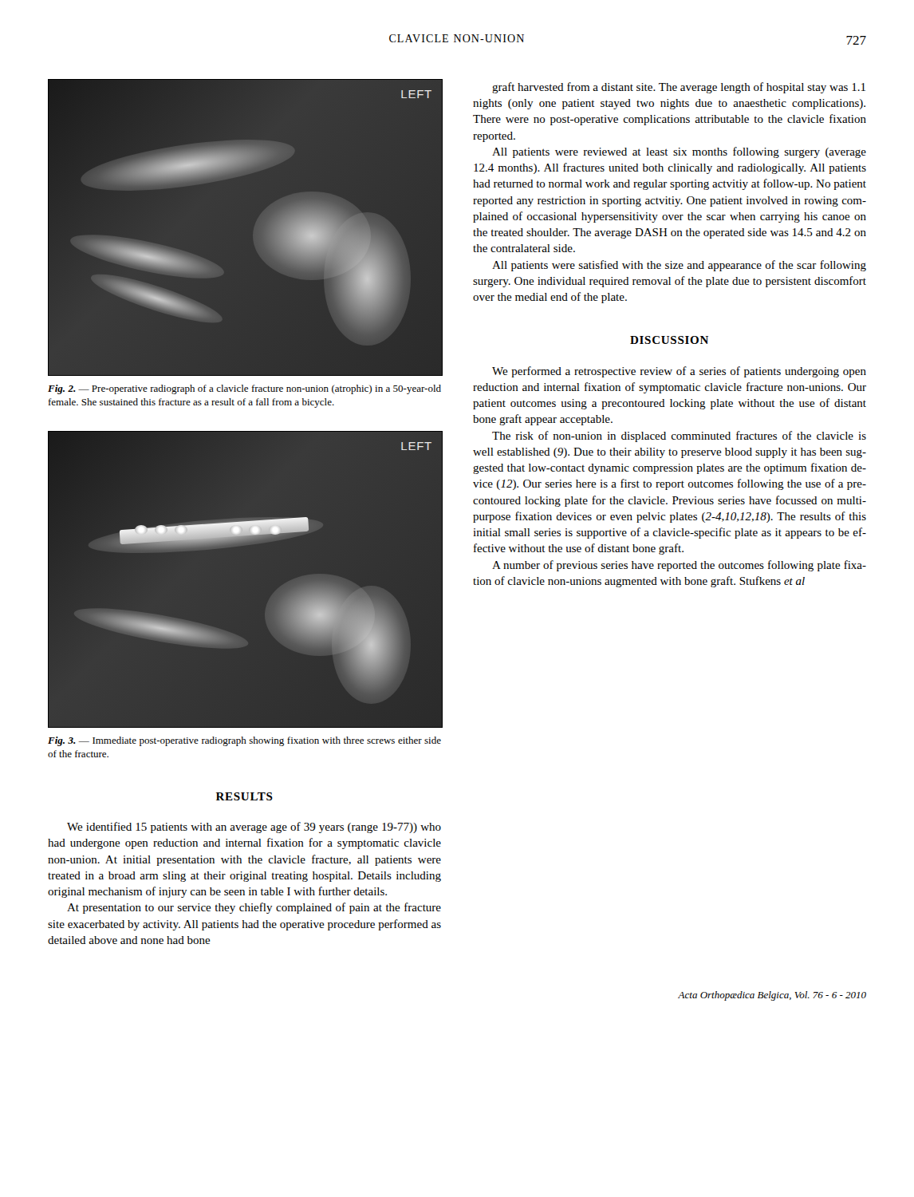CLAVICLE NON-UNION 727
Fig. 2. — Pre-operative radiograph of a clavicle fracture non-union (atrophic) in a 50-year-old female. She sustained this fracture as a result of a fall from a bicycle.
Fig. 3. — Immediate post-operative radiograph showing fixation with three screws either side of the fracture.
RESULTS
We identified 15 patients with an average age of 39 years (range 19-77)) who had undergone open reduction and internal fixation for a symptomatic clavicle non-union. At initial presentation with the clavicle fracture, all patients were treated in a broad arm sling at their original treating hospital. Details including original mechanism of injury can be seen in table I with further details.
At presentation to our service they chiefly complained of pain at the fracture site exacerbated by activity. All patients had the operative procedure performed as detailed above and none had bone
graft harvested from a distant site. The average length of hospital stay was 1.1 nights (only one patient stayed two nights due to anaesthetic complications). There were no post-operative complications attributable to the clavicle fixation reported.
All patients were reviewed at least six months following surgery (average 12.4 months). All fractures united both clinically and radiologically. All patients had returned to normal work and regular sporting actvitiy at follow-up. No patient reported any restriction in sporting actvitiy. One patient involved in rowing complained of occasional hypersensitivity over the scar when carrying his canoe on the treated shoulder. The average DASH on the operated side was 14.5 and 4.2 on the contralateral side.
All patients were satisfied with the size and appearance of the scar following surgery. One individual required removal of the plate due to persistent discomfort over the medial end of the plate.
DISCUSSION
We performed a retrospective review of a series of patients undergoing open reduction and internal fixation of symptomatic clavicle fracture non-unions. Our patient outcomes using a precontoured locking plate without the use of distant bone graft appear acceptable.
The risk of non-union in displaced comminuted fractures of the clavicle is well established (9). Due to their ability to preserve blood supply it has been suggested that low-contact dynamic compression plates are the optimum fixation device (12). Our series here is a first to report outcomes following the use of a precontoured locking plate for the clavicle. Previous series have focussed on multi-purpose fixation devices or even pelvic plates (2-4,10,12,18). The results of this initial small series is supportive of a clavicle-specific plate as it appears to be effective without the use of distant bone graft.
A number of previous series have reported the outcomes following plate fixation of clavicle non-unions augmented with bone graft. Stufkens et al
Acta Orthopædica Belgica, Vol. 76 - 6 - 2010